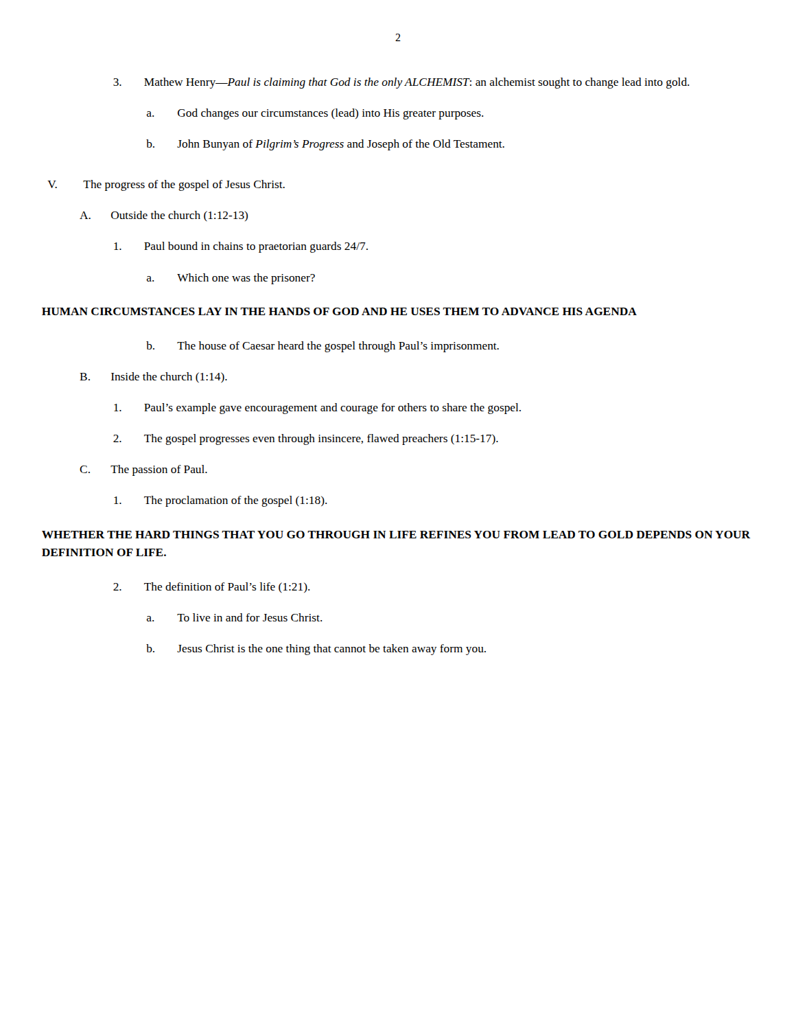2
3. Mathew Henry—Paul is claiming that God is the only ALCHEMIST: an alchemist sought to change lead into gold.
a. God changes our circumstances (lead) into His greater purposes.
b. John Bunyan of Pilgrim’s Progress and Joseph of the Old Testament.
V. The progress of the gospel of Jesus Christ.
A. Outside the church (1:12-13)
1. Paul bound in chains to praetorian guards 24/7.
a. Which one was the prisoner?
Human circumstances lay in the hands of God and He uses them to advance His agenda
b. The house of Caesar heard the gospel through Paul’s imprisonment.
B. Inside the church (1:14).
1. Paul’s example gave encouragement and courage for others to share the gospel.
2. The gospel progresses even through insincere, flawed preachers (1:15-17).
C. The passion of Paul.
1. The proclamation of the gospel (1:18).
Whether the hard things that you go through in life refines you from lead to gold depends on your definition of life.
2. The definition of Paul’s life (1:21).
a. To live in and for Jesus Christ.
b. Jesus Christ is the one thing that cannot be taken away form you.